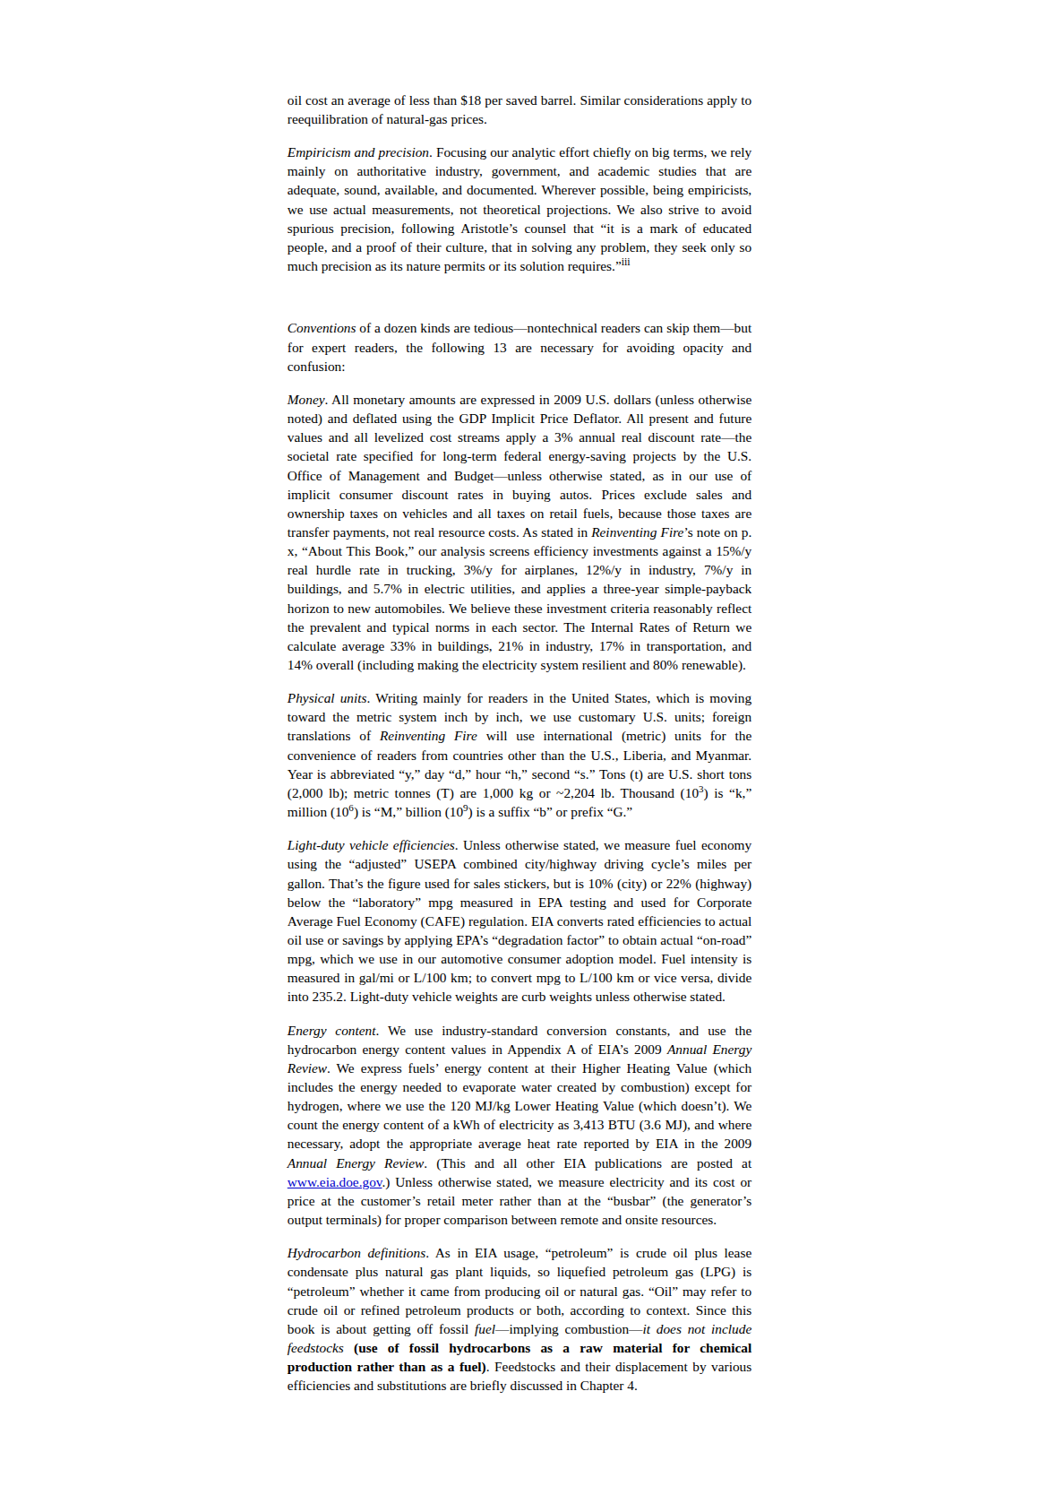oil cost an average of less than $18 per saved barrel. Similar considerations apply to reequilibration of natural-gas prices.
Empiricism and precision. Focusing our analytic effort chiefly on big terms, we rely mainly on authoritative industry, government, and academic studies that are adequate, sound, available, and documented. Wherever possible, being empiricists, we use actual measurements, not theoretical projections. We also strive to avoid spurious precision, following Aristotle’s counsel that “it is a mark of educated people, and a proof of their culture, that in solving any problem, they seek only so much precision as its nature permits or its solution requires.”iii
Conventions of a dozen kinds are tedious—nontechnical readers can skip them—but for expert readers, the following 13 are necessary for avoiding opacity and confusion:
Money. All monetary amounts are expressed in 2009 U.S. dollars (unless otherwise noted) and deflated using the GDP Implicit Price Deflator. All present and future values and all levelized cost streams apply a 3% annual real discount rate—the societal rate specified for long-term federal energy-saving projects by the U.S. Office of Management and Budget—unless otherwise stated, as in our use of implicit consumer discount rates in buying autos. Prices exclude sales and ownership taxes on vehicles and all taxes on retail fuels, because those taxes are transfer payments, not real resource costs. As stated in Reinventing Fire’s note on p. x, “About This Book,” our analysis screens efficiency investments against a 15%/y real hurdle rate in trucking, 3%/y for airplanes, 12%/y in industry, 7%/y in buildings, and 5.7% in electric utilities, and applies a three-year simple-payback horizon to new automobiles. We believe these investment criteria reasonably reflect the prevalent and typical norms in each sector. The Internal Rates of Return we calculate average 33% in buildings, 21% in industry, 17% in transportation, and 14% overall (including making the electricity system resilient and 80% renewable).
Physical units. Writing mainly for readers in the United States, which is moving toward the metric system inch by inch, we use customary U.S. units; foreign translations of Reinventing Fire will use international (metric) units for the convenience of readers from countries other than the U.S., Liberia, and Myanmar. Year is abbreviated “y,” day “d,” hour “h,” second “s.” Tons (t) are U.S. short tons (2,000 lb); metric tonnes (T) are 1,000 kg or ~2,204 lb. Thousand (103) is “k,” million (106) is “M,” billion (109) is a suffix “b” or prefix “G.”
Light-duty vehicle efficiencies. Unless otherwise stated, we measure fuel economy using the “adjusted” USEPA combined city/highway driving cycle’s miles per gallon. That’s the figure used for sales stickers, but is 10% (city) or 22% (highway) below the “laboratory” mpg measured in EPA testing and used for Corporate Average Fuel Economy (CAFE) regulation. EIA converts rated efficiencies to actual oil use or savings by applying EPA’s “degradation factor” to obtain actual “on-road” mpg, which we use in our automotive consumer adoption model. Fuel intensity is measured in gal/mi or L/100 km; to convert mpg to L/100 km or vice versa, divide into 235.2. Light-duty vehicle weights are curb weights unless otherwise stated.
Energy content. We use industry-standard conversion constants, and use the hydrocarbon energy content values in Appendix A of EIA’s 2009 Annual Energy Review. We express fuels’ energy content at their Higher Heating Value (which includes the energy needed to evaporate water created by combustion) except for hydrogen, where we use the 120 MJ/kg Lower Heating Value (which doesn’t). We count the energy content of a kWh of electricity as 3,413 BTU (3.6 MJ), and where necessary, adopt the appropriate average heat rate reported by EIA in the 2009 Annual Energy Review. (This and all other EIA publications are posted at www.eia.doe.gov.) Unless otherwise stated, we measure electricity and its cost or price at the customer’s retail meter rather than at the “busbar” (the generator’s output terminals) for proper comparison between remote and onsite resources.
Hydrocarbon definitions. As in EIA usage, “petroleum” is crude oil plus lease condensate plus natural gas plant liquids, so liquefied petroleum gas (LPG) is “petroleum” whether it came from producing oil or natural gas. “Oil” may refer to crude oil or refined petroleum products or both, according to context. Since this book is about getting off fossil fuel—implying combustion—it does not include feedstocks (use of fossil hydrocarbons as a raw material for chemical production rather than as a fuel). Feedstocks and their displacement by various efficiencies and substitutions are briefly discussed in Chapter 4.